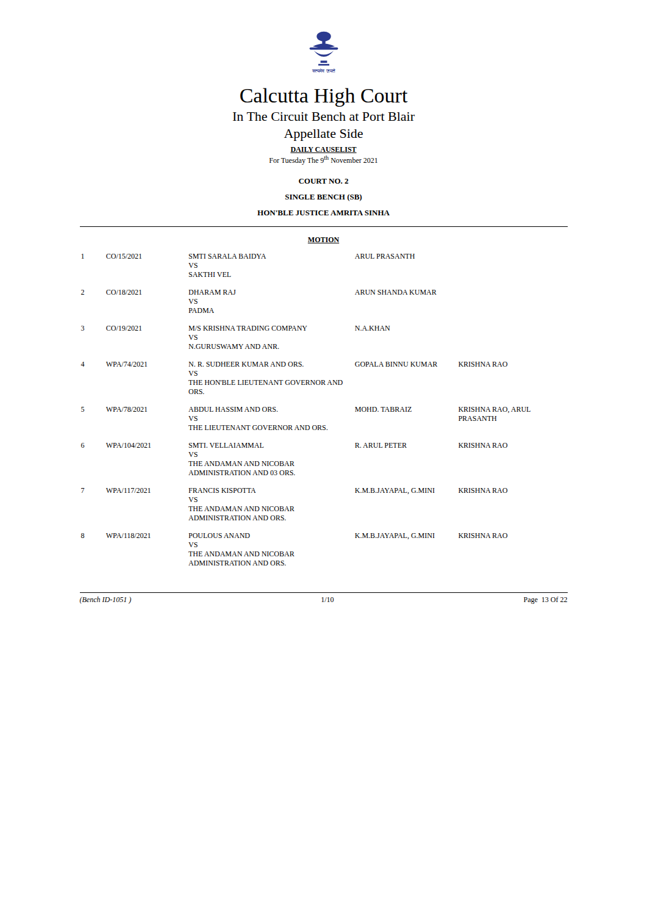सत्यमेव जयते
Calcutta High Court
In The Circuit Bench at Port Blair
Appellate Side
DAILY CAUSELIST
For Tuesday The 9th November 2021
COURT NO. 2
SINGLE BENCH (SB)
HON'BLE JUSTICE AMRITA SINHA
MOTION
| 1 | CO/15/2021 | SMTI SARALA BAIDYA VS SAKTHI VEL | ARUL PRASANTH | |
| 2 | CO/18/2021 | DHARAM RAJ VS PADMA | ARUN SHANDA KUMAR | |
| 3 | CO/19/2021 | M/S KRISHNA TRADING COMPANY VS N.GURUSWAMY AND ANR. | N.A.KHAN | |
| 4 | WPA/74/2021 | N. R. SUDHEER KUMAR AND ORS. VS THE HON'BLE LIEUTENANT GOVERNOR AND ORS. | GOPALA BINNU KUMAR | KRISHNA RAO |
| 5 | WPA/78/2021 | ABDUL HASSIM AND ORS. VS THE LIEUTENANT GOVERNOR AND ORS. | MOHD. TABRAIZ | KRISHNA RAO, ARUL PRASANTH |
| 6 | WPA/104/2021 | SMTI. VELLAIAMMAL VS THE ANDAMAN AND NICOBAR ADMINISTRATION AND 03 ORS. | R. ARUL PETER | KRISHNA RAO |
| 7 | WPA/117/2021 | FRANCIS KISPOTTA VS THE ANDAMAN AND NICOBAR ADMINISTRATION AND ORS. | K.M.B.JAYAPAL, G.MINI | KRISHNA RAO |
| 8 | WPA/118/2021 | POULOUS ANAND VS THE ANDAMAN AND NICOBAR ADMINISTRATION AND ORS. | K.M.B.JAYAPAL, G.MINI | KRISHNA RAO |
(Bench ID-1051 ) 1/10 Page 13 Of 22